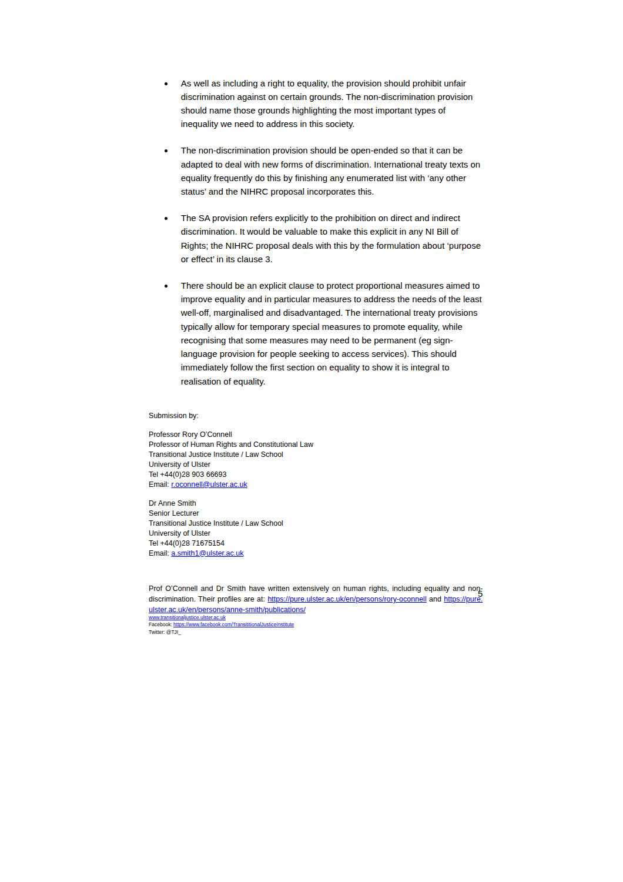As well as including a right to equality, the provision should prohibit unfair discrimination against on certain grounds. The non-discrimination provision should name those grounds highlighting the most important types of inequality we need to address in this society.
The non-discrimination provision should be open-ended so that it can be adapted to deal with new forms of discrimination. International treaty texts on equality frequently do this by finishing any enumerated list with ‘any other status’ and the NIHRC proposal incorporates this.
The SA provision refers explicitly to the prohibition on direct and indirect discrimination. It would be valuable to make this explicit in any NI Bill of Rights; the NIHRC proposal deals with this by the formulation about ‘purpose or effect’ in its clause 3.
There should be an explicit clause to protect proportional measures aimed to improve equality and in particular measures to address the needs of the least well-off, marginalised and disadvantaged. The international treaty provisions typically allow for temporary special measures to promote equality, while recognising that some measures may need to be permanent (eg sign-language provision for people seeking to access services). This should immediately follow the first section on equality to show it is integral to realisation of equality.
Submission by:
Professor Rory O’Connell
Professor of Human Rights and Constitutional Law
Transitional Justice Institute / Law School
University of Ulster
Tel +44(0)28 903 66693
Email: r.oconnell@ulster.ac.uk
Dr Anne Smith
Senior Lecturer
Transitional Justice Institute / Law School
University of Ulster
Tel +44(0)28 71675154
Email: a.smith1@ulster.ac.uk
Prof O’Connell and Dr Smith have written extensively on human rights, including equality and non-discrimination. Their profiles are at: https://pure.ulster.ac.uk/en/persons/rory-oconnell and https://pure.ulster.ac.uk/en/persons/anne-smith/publications/
5
www.transitionaljustice.ulster.ac.uk
Facebook: https://www.facebook.com/TransititionalJusticeInstitute
Twitter: @TJI_